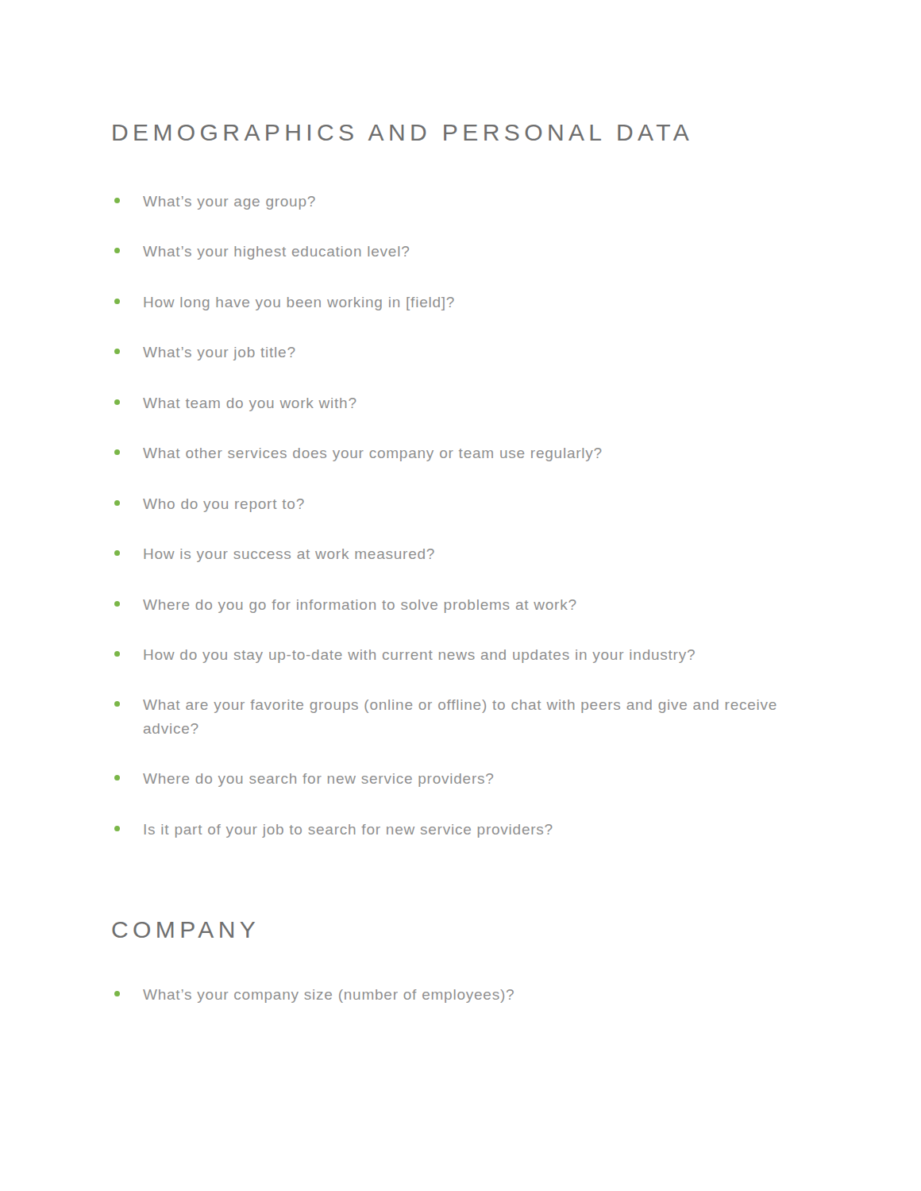Demographics and Personal Data
What’s your age group?
What’s your highest education level?
How long have you been working in [field]?
What’s your job title?
What team do you work with?
What other services does your company or team use regularly?
Who do you report to?
How is your success at work measured?
Where do you go for information to solve problems at work?
How do you stay up-to-date with current news and updates in your industry?
What are your favorite groups (online or offline) to chat with peers and give and receive advice?
Where do you search for new service providers?
Is it part of your job to search for new service providers?
Company
What’s your company size (number of employees)?